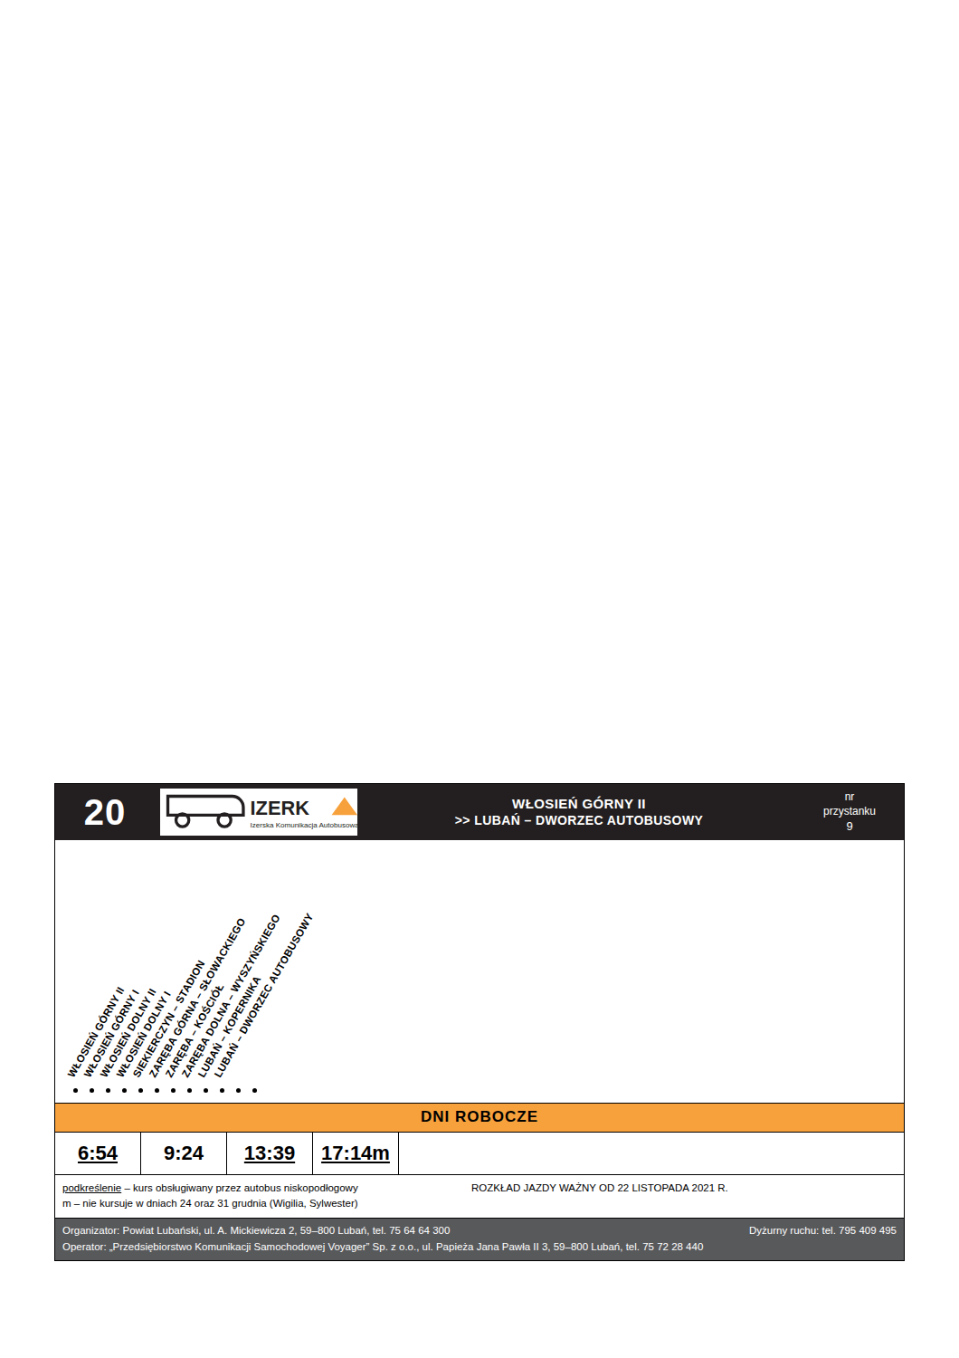20
WŁOSIEŃ GÓRNY II
>> LUBAŃ – DWORZEC AUTOBUSOWY
nr przystanku 9
WŁOSIEŃ GÓRNY II
WŁOSIEŃ GÓRNY I
WŁOSIEŃ DOLNY II
WŁOSIEŃ DOLNY I
SIEKIERCZYN – STADION
ZARĘBA GÓRNA – SŁOWACKIEGO
ZARĘBA – KOŚCIÓŁ
ZARĘBA DOLNA – WYSZYŃSKIEGO
LUBAŃ – KOPERNIKA
LUBAŃ – DWORZEC AUTOBUSOWY
DNI ROBOCZE
6:54
9:24
13:39
17:14m
podkreślenie – kurs obsługiwany przez autobus niskopodłogowy
m – nie kursuje w dniach 24 oraz 31 grudnia (Wigilia, Sylwester)
ROZKŁAD JAZDY WAŻNY OD 22 LISTOPADA 2021 R.
Organizator: Powiat Lubański, ul. A. Mickiewicza 2, 59–800 Lubań, tel. 75 64 64 300 Dyżurny ruchu: tel. 795 409 495
Operator: „Przedsiębiorstwo Komunikacji Samochodowej Voyager” Sp. z o.o., ul. Papieża Jana Pawła II 3, 59–800 Lubań, tel. 75 72 28 440